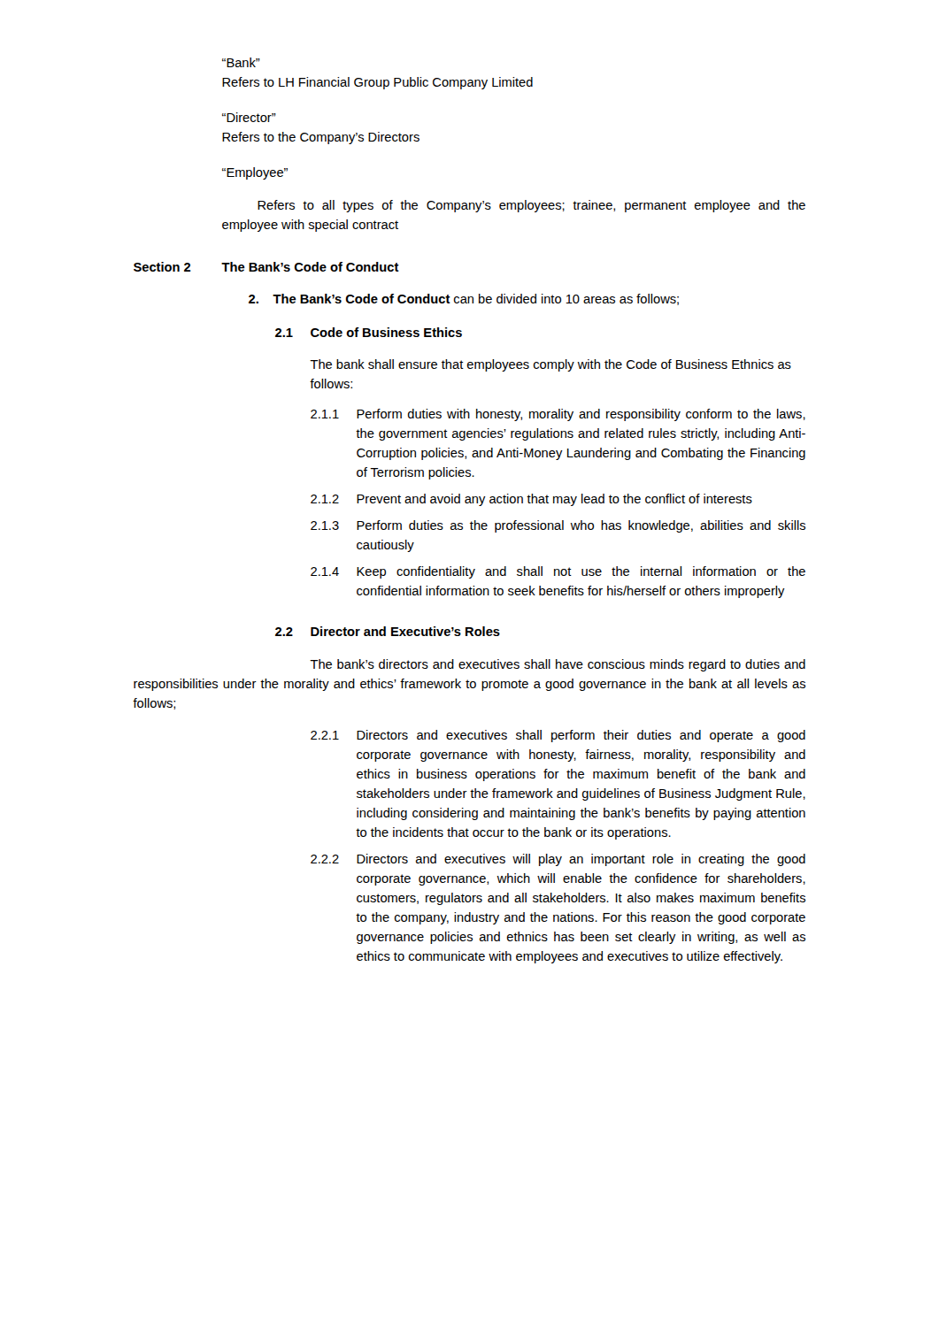“Bank”
Refers to LH Financial Group Public Company Limited
“Director”
Refers to the Company’s Directors
“Employee”
Refers to all types of the Company’s employees; trainee, permanent employee and the employee with special contract
Section 2
The Bank’s Code of Conduct
2.
The Bank’s Code of Conduct can be divided into 10 areas as follows;
2.1
Code of Business Ethics
The bank shall ensure that employees comply with the Code of Business Ethnics as follows:
2.1.1
Perform duties with honesty, morality and responsibility conform to the laws, the government agencies’ regulations and related rules strictly, including Anti-Corruption policies, and Anti-Money Laundering and Combating the Financing of Terrorism policies.
2.1.2
Prevent and avoid any action that may lead to the conflict of interests
2.1.3
Perform duties as the professional who has knowledge, abilities and skills cautiously
2.1.4
Keep confidentiality and shall not use the internal information or the confidential information to seek benefits for his/herself or others improperly
2.2
Director and Executive’s Roles
The bank’s directors and executives shall have conscious minds regard to duties and responsibilities under the morality and ethics’ framework to promote a good governance in the bank at all levels as follows;
2.2.1
Directors and executives shall perform their duties and operate a good corporate governance with honesty, fairness, morality, responsibility and ethics in business operations for the maximum benefit of the bank and stakeholders under the framework and guidelines of Business Judgment Rule, including considering and maintaining the bank’s benefits by paying attention to the incidents that occur to the bank or its operations.
2.2.2
Directors and executives will play an important role in creating the good corporate governance, which will enable the confidence for shareholders, customers, regulators and all stakeholders. It also makes maximum benefits to the company, industry and the nations. For this reason the good corporate governance policies and ethnics has been set clearly in writing, as well as ethics to communicate with employees and executives to utilize effectively.